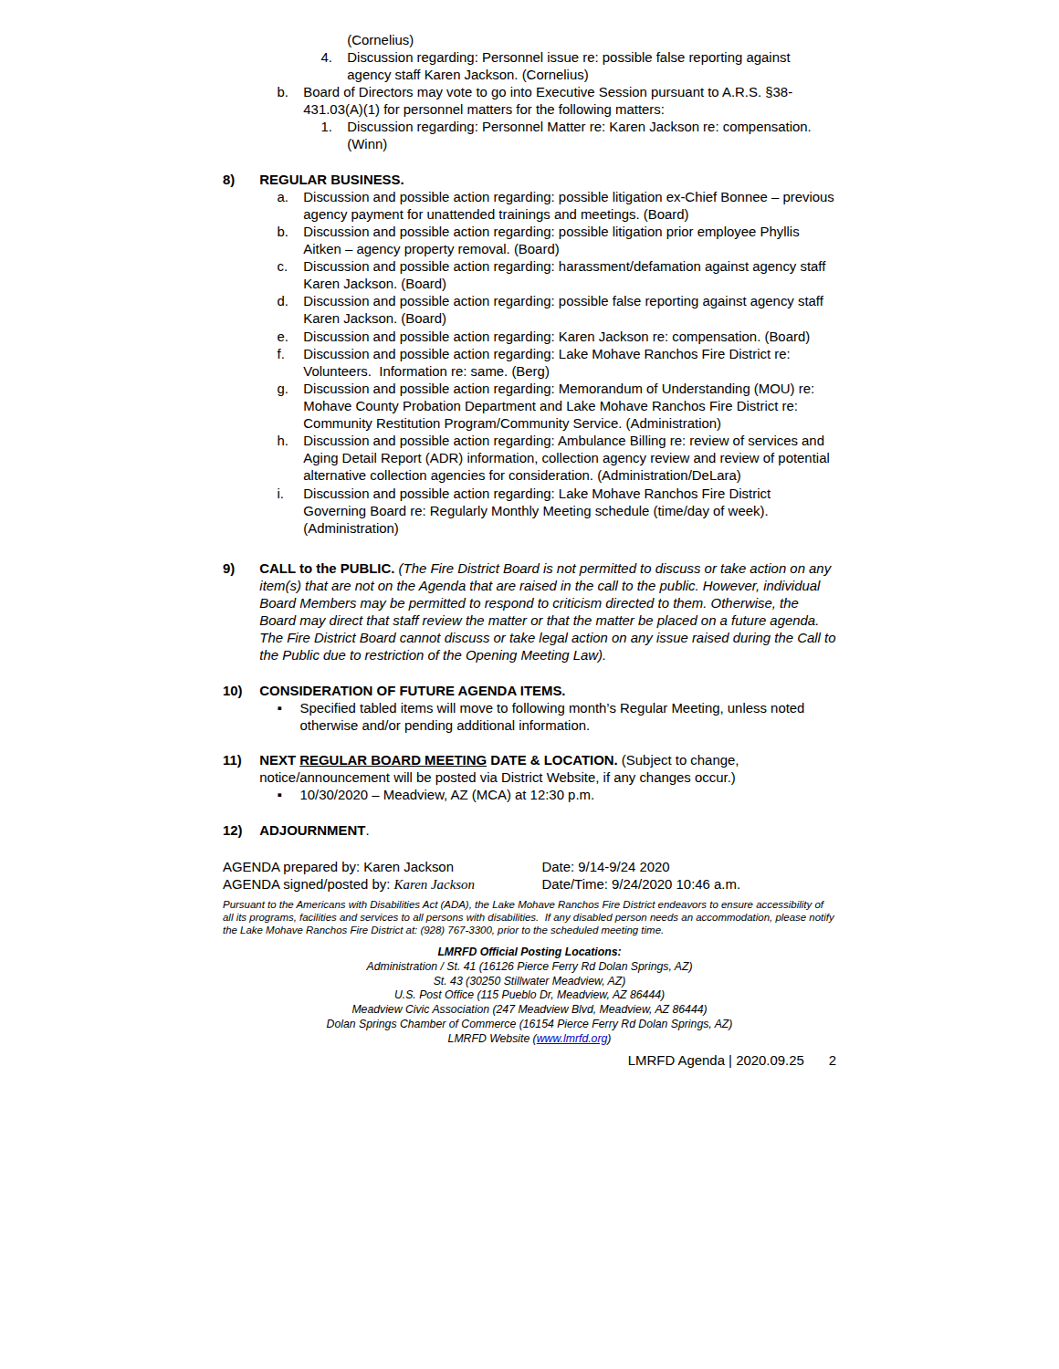(Cornelius)
4.
Discussion regarding: Personnel issue re: possible false reporting against agency staff Karen Jackson. (Cornelius)
b.
Board of Directors may vote to go into Executive Session pursuant to A.R.S. §38-431.03(A)(1) for personnel matters for the following matters:
1.
Discussion regarding: Personnel Matter re: Karen Jackson re: compensation. (Winn)
8) REGULAR BUSINESS.
a.
Discussion and possible action regarding: possible litigation ex-Chief Bonnee – previous agency payment for unattended trainings and meetings. (Board)
b.
Discussion and possible action regarding: possible litigation prior employee Phyllis Aitken – agency property removal. (Board)
c.
Discussion and possible action regarding: harassment/defamation against agency staff Karen Jackson. (Board)
d.
Discussion and possible action regarding: possible false reporting against agency staff Karen Jackson. (Board)
e.
Discussion and possible action regarding: Karen Jackson re: compensation. (Board)
f.
Discussion and possible action regarding: Lake Mohave Ranchos Fire District re: Volunteers. Information re: same. (Berg)
g.
Discussion and possible action regarding: Memorandum of Understanding (MOU) re: Mohave County Probation Department and Lake Mohave Ranchos Fire District re: Community Restitution Program/Community Service. (Administration)
h.
Discussion and possible action regarding: Ambulance Billing re: review of services and Aging Detail Report (ADR) information, collection agency review and review of potential alternative collection agencies for consideration. (Administration/DeLara)
i.
Discussion and possible action regarding: Lake Mohave Ranchos Fire District Governing Board re: Regularly Monthly Meeting schedule (time/day of week). (Administration)
9)
CALL to the PUBLIC. (The Fire District Board is not permitted to discuss or take action on any item(s) that are not on the Agenda that are raised in the call to the public. However, individual Board Members may be permitted to respond to criticism directed to them. Otherwise, the Board may direct that staff review the matter or that the matter be placed on a future agenda. The Fire District Board cannot discuss or take legal action on any issue raised during the Call to the Public due to restriction of the Opening Meeting Law).
10) CONSIDERATION OF FUTURE AGENDA ITEMS.
▪
Specified tabled items will move to following month’s Regular Meeting, unless noted otherwise and/or pending additional information.
11)
NEXT REGULAR BOARD MEETING DATE & LOCATION. (Subject to change, notice/announcement will be posted via District Website, if any changes occur.)
▪
10/30/2020 – Meadview, AZ (MCA) at 12:30 p.m.
12) ADJOURNMENT.
| AGENDA prepared by: Karen Jackson | Date: 9/14-9/24 2020 |
| AGENDA signed/posted by: Karen Jackson | Date/Time: 9/24/2020 10:46 a.m. |
Pursuant to the Americans with Disabilities Act (ADA), the Lake Mohave Ranchos Fire District endeavors to ensure accessibility of all its programs, facilities and services to all persons with disabilities. If any disabled person needs an accommodation, please notify the Lake Mohave Ranchos Fire District at: (928) 767-3300, prior to the scheduled meeting time.
LMRFD Official Posting Locations:
Administration / St. 41 (16126 Pierce Ferry Rd Dolan Springs, AZ)
St. 43 (30250 Stillwater Meadview, AZ)
U.S. Post Office (115 Pueblo Dr, Meadview, AZ 86444)
Meadview Civic Association (247 Meadview Blvd, Meadview, AZ 86444)
Dolan Springs Chamber of Commerce (16154 Pierce Ferry Rd Dolan Springs, AZ)
LMRFD Website (www.lmrfd.org)
LMRFD Agenda | 2020.09.252